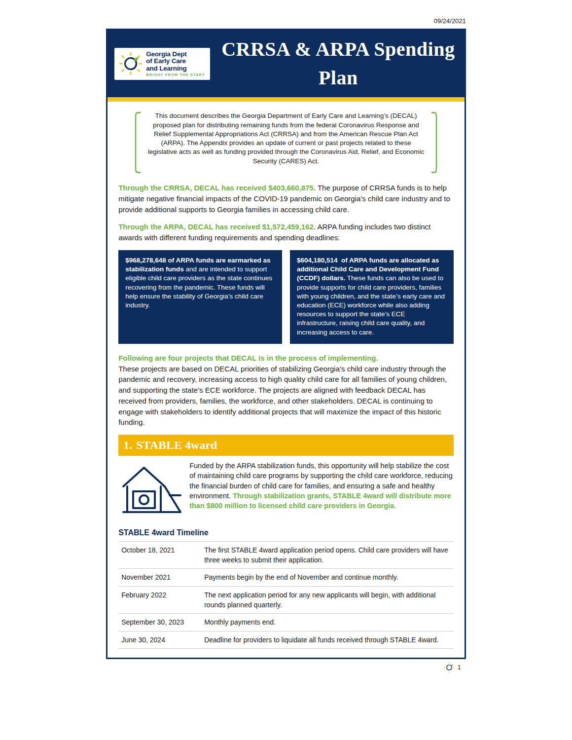09/24/2021
Georgia Dept of Early Care and Learning BRIGHT FROM THE START
CRRSA & ARPA Spending Plan
This document describes the Georgia Department of Early Care and Learning’s (DECAL) proposed plan for distributing remaining funds from the federal Coronavirus Response and Relief Supplemental Appropriations Act (CRRSA) and from the American Rescue Plan Act (ARPA). The Appendix provides an update of current or past projects related to these legislative acts as well as funding provided through the Coronavirus Aid, Relief, and Economic Security (CARES) Act.
Through the CRRSA, DECAL has received $403,660,875. The purpose of CRRSA funds is to help mitigate negative financial impacts of the COVID-19 pandemic on Georgia’s child care industry and to provide additional supports to Georgia families in accessing child care.
Through the ARPA, DECAL has received $1,572,459,162. ARPA funding includes two distinct awards with different funding requirements and spending deadlines:
$968,278,648 of ARPA funds are earmarked as stabilization funds and are intended to support eligible child care providers as the state continues recovering from the pandemic. These funds will help ensure the stability of Georgia’s child care industry.
$604,180,514 of ARPA funds are allocated as additional Child Care and Development Fund (CCDF) dollars. These funds can also be used to provide supports for child care providers, families with young children, and the state’s early care and education (ECE) workforce while also adding resources to support the state’s ECE infrastructure, raising child care quality, and increasing access to care.
Following are four projects that DECAL is in the process of implementing.
These projects are based on DECAL priorities of stabilizing Georgia’s child care industry through the pandemic and recovery, increasing access to high quality child care for all families of young children, and supporting the state’s ECE workforce. The projects are aligned with feedback DECAL has received from providers, families, the workforce, and other stakeholders. DECAL is continuing to engage with stakeholders to identify additional projects that will maximize the impact of this historic funding.
1. STABLE 4ward
Funded by the ARPA stabilization funds, this opportunity will help stabilize the cost of maintaining child care programs by supporting the child care workforce, reducing the financial burden of child care for families, and ensuring a safe and healthy environment. Through stabilization grants, STABLE 4ward will distribute more than $800 million to licensed child care providers in Georgia.
STABLE 4ward Timeline
| October 18, 2021 | The first STABLE 4ward application period opens. Child care providers will have three weeks to submit their application. |
| November 2021 | Payments begin by the end of November and continue monthly. |
| February 2022 | The next application period for any new applicants will begin, with additional rounds planned quarterly. |
| September 30, 2023 | Monthly payments end. |
| June 30, 2024 | Deadline for providers to liquidate all funds received through STABLE 4ward. |
1